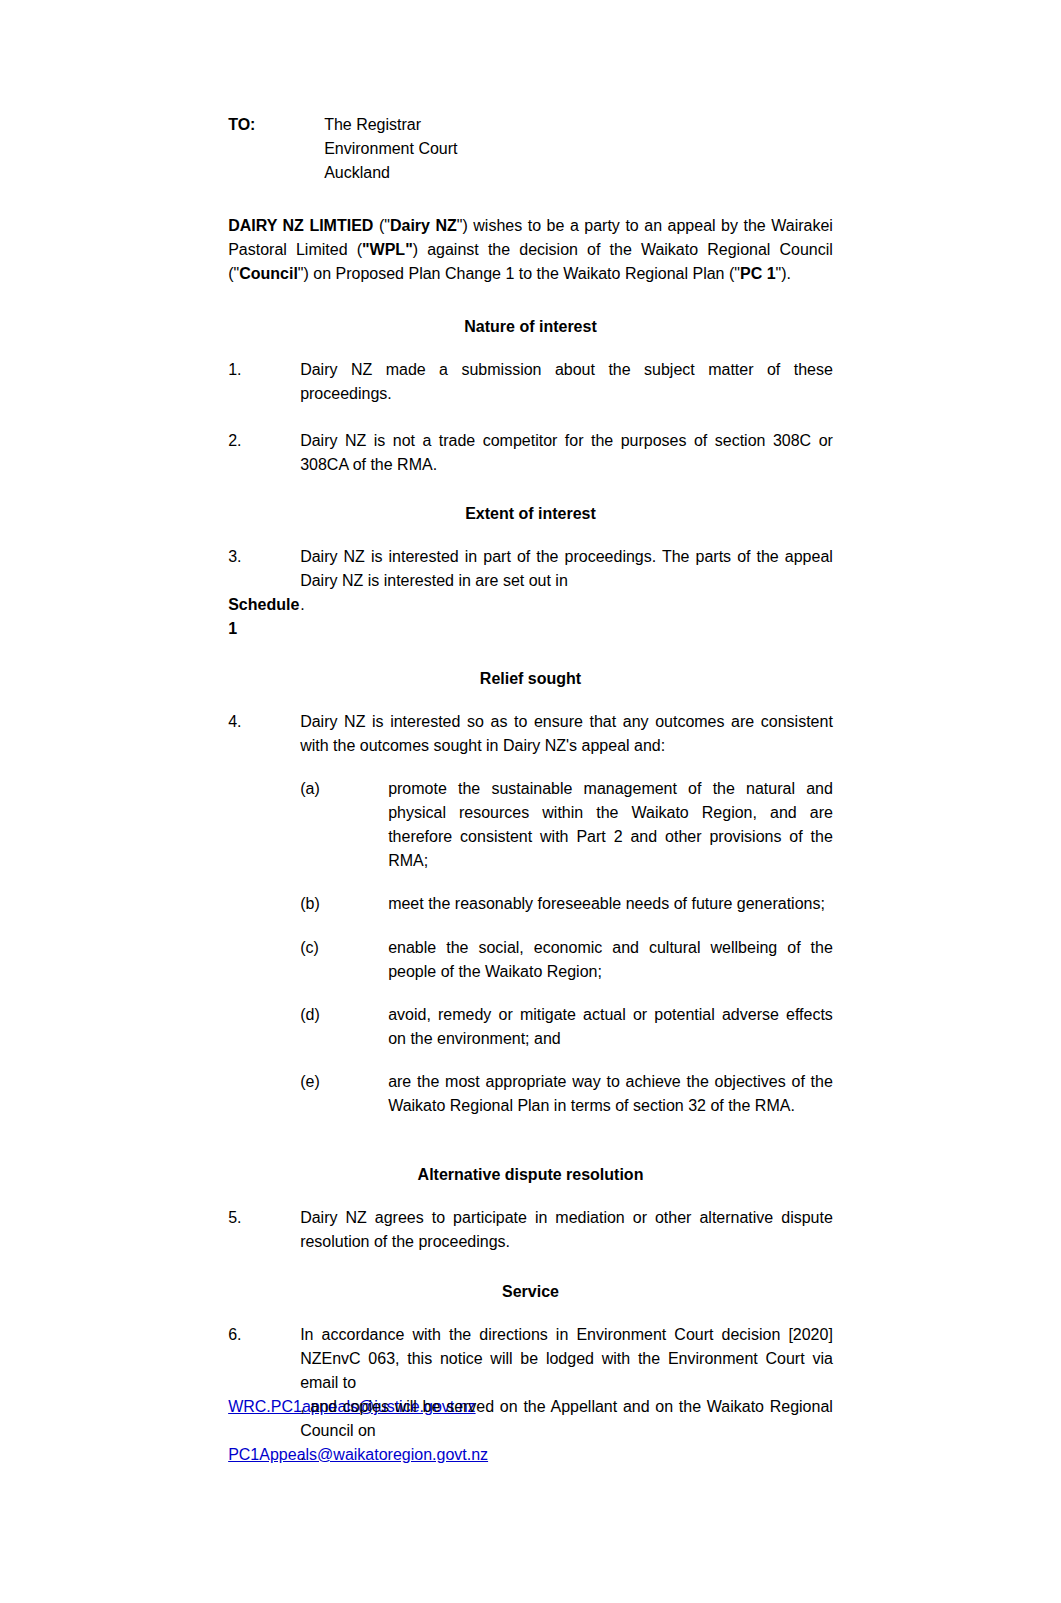TO:
The Registrar
Environment Court
Auckland
DAIRY NZ LIMTIED ("Dairy NZ") wishes to be a party to an appeal by the Wairakei Pastoral Limited ("WPL") against the decision of the Waikato Regional Council ("Council") on Proposed Plan Change 1 to the Waikato Regional Plan ("PC 1").
Nature of interest
Dairy NZ made a submission about the subject matter of these proceedings.
Dairy NZ is not a trade competitor for the purposes of section 308C or 308CA of the RMA.
Extent of interest
Dairy NZ is interested in part of the proceedings. The parts of the appeal Dairy NZ is interested in are set out in Schedule 1.
Relief sought
Dairy NZ is interested so as to ensure that any outcomes are consistent with the outcomes sought in Dairy NZ's appeal and:
promote the sustainable management of the natural and physical resources within the Waikato Region, and are therefore consistent with Part 2 and other provisions of the RMA;
meet the reasonably foreseeable needs of future generations;
enable the social, economic and cultural wellbeing of the people of the Waikato Region;
avoid, remedy or mitigate actual or potential adverse effects on the environment; and
are the most appropriate way to achieve the objectives of the Waikato Regional Plan in terms of section 32 of the RMA.
Alternative dispute resolution
Dairy NZ agrees to participate in mediation or other alternative dispute resolution of the proceedings.
Service
In accordance with the directions in Environment Court decision [2020] NZEnvC 063, this notice will be lodged with the Environment Court via email to WRC.PC1appeals@justice.govt.nz, and copies will be served on the Appellant and on the Waikato Regional Council on PC1Appeals@waikatoregion.govt.nz.